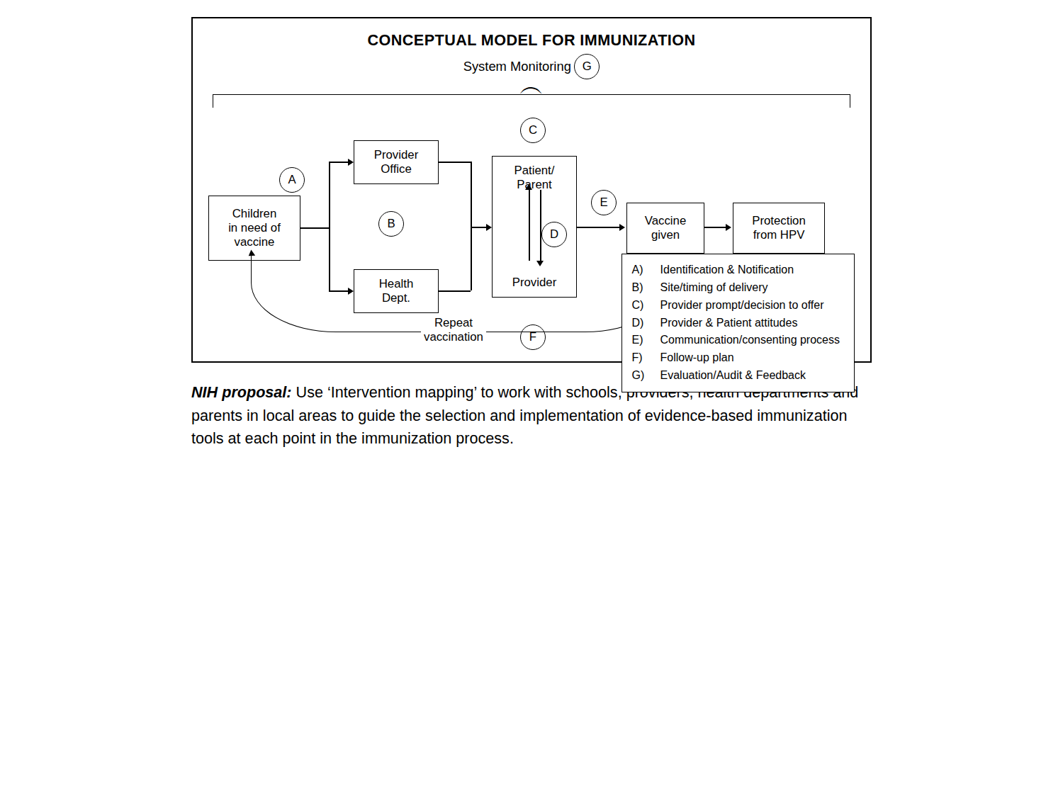CONCEPTUAL MODEL FOR IMMUNIZATION
System Monitoring G ︵
Children
in need of
vaccine
Provider
Office
Health
Dept.
Patient/
Parent Provider
Vaccine
given
Protection
from HPV
A B C D E F
Repeat
vaccination
| A) | Identification & Notification |
| B) | Site/timing of delivery |
| C) | Provider prompt/decision to offer |
| D) | Provider & Patient attitudes |
| E) | Communication/consenting process |
| F) | Follow-up plan |
| G) | Evaluation/Audit & Feedback |
NIH proposal: Use ‘Intervention mapping’ to work with schools, providers, health departments and parents in local areas to guide the selection and implementation of evidence-based immunization tools at each point in the immunization process.